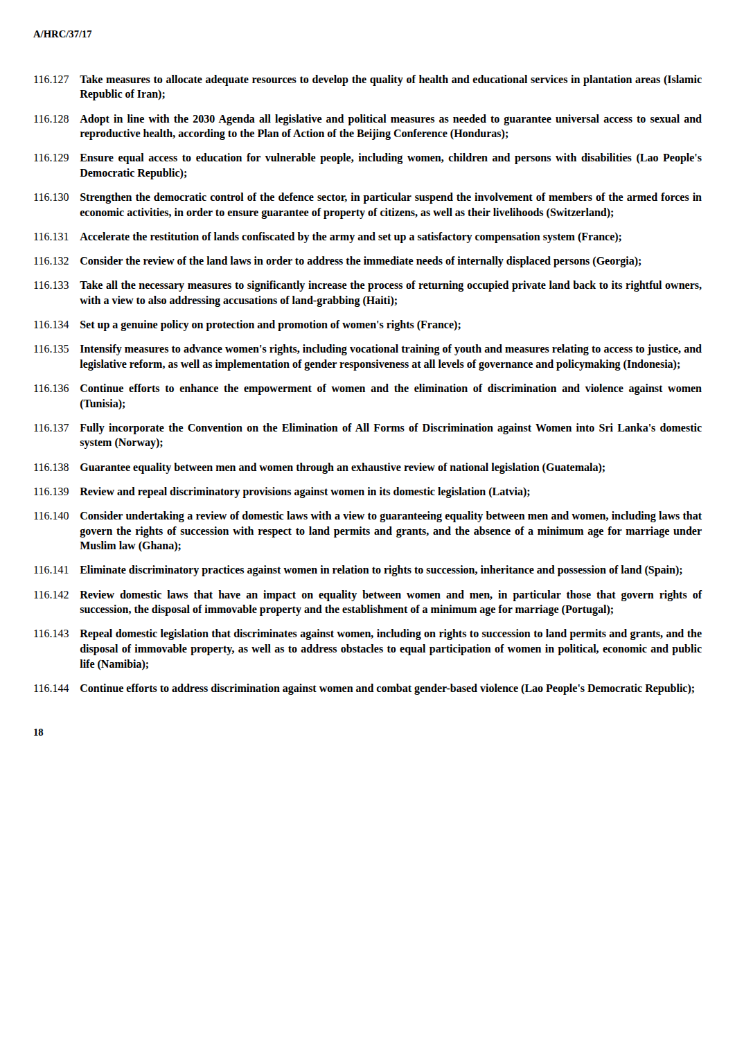A/HRC/37/17
116.127 Take measures to allocate adequate resources to develop the quality of health and educational services in plantation areas (Islamic Republic of Iran);
116.128 Adopt in line with the 2030 Agenda all legislative and political measures as needed to guarantee universal access to sexual and reproductive health, according to the Plan of Action of the Beijing Conference (Honduras);
116.129 Ensure equal access to education for vulnerable people, including women, children and persons with disabilities (Lao People's Democratic Republic);
116.130 Strengthen the democratic control of the defence sector, in particular suspend the involvement of members of the armed forces in economic activities, in order to ensure guarantee of property of citizens, as well as their livelihoods (Switzerland);
116.131 Accelerate the restitution of lands confiscated by the army and set up a satisfactory compensation system (France);
116.132 Consider the review of the land laws in order to address the immediate needs of internally displaced persons (Georgia);
116.133 Take all the necessary measures to significantly increase the process of returning occupied private land back to its rightful owners, with a view to also addressing accusations of land-grabbing (Haiti);
116.134 Set up a genuine policy on protection and promotion of women's rights (France);
116.135 Intensify measures to advance women's rights, including vocational training of youth and measures relating to access to justice, and legislative reform, as well as implementation of gender responsiveness at all levels of governance and policymaking (Indonesia);
116.136 Continue efforts to enhance the empowerment of women and the elimination of discrimination and violence against women (Tunisia);
116.137 Fully incorporate the Convention on the Elimination of All Forms of Discrimination against Women into Sri Lanka's domestic system (Norway);
116.138 Guarantee equality between men and women through an exhaustive review of national legislation (Guatemala);
116.139 Review and repeal discriminatory provisions against women in its domestic legislation (Latvia);
116.140 Consider undertaking a review of domestic laws with a view to guaranteeing equality between men and women, including laws that govern the rights of succession with respect to land permits and grants, and the absence of a minimum age for marriage under Muslim law (Ghana);
116.141 Eliminate discriminatory practices against women in relation to rights to succession, inheritance and possession of land (Spain);
116.142 Review domestic laws that have an impact on equality between women and men, in particular those that govern rights of succession, the disposal of immovable property and the establishment of a minimum age for marriage (Portugal);
116.143 Repeal domestic legislation that discriminates against women, including on rights to succession to land permits and grants, and the disposal of immovable property, as well as to address obstacles to equal participation of women in political, economic and public life (Namibia);
116.144 Continue efforts to address discrimination against women and combat gender-based violence (Lao People's Democratic Republic);
18